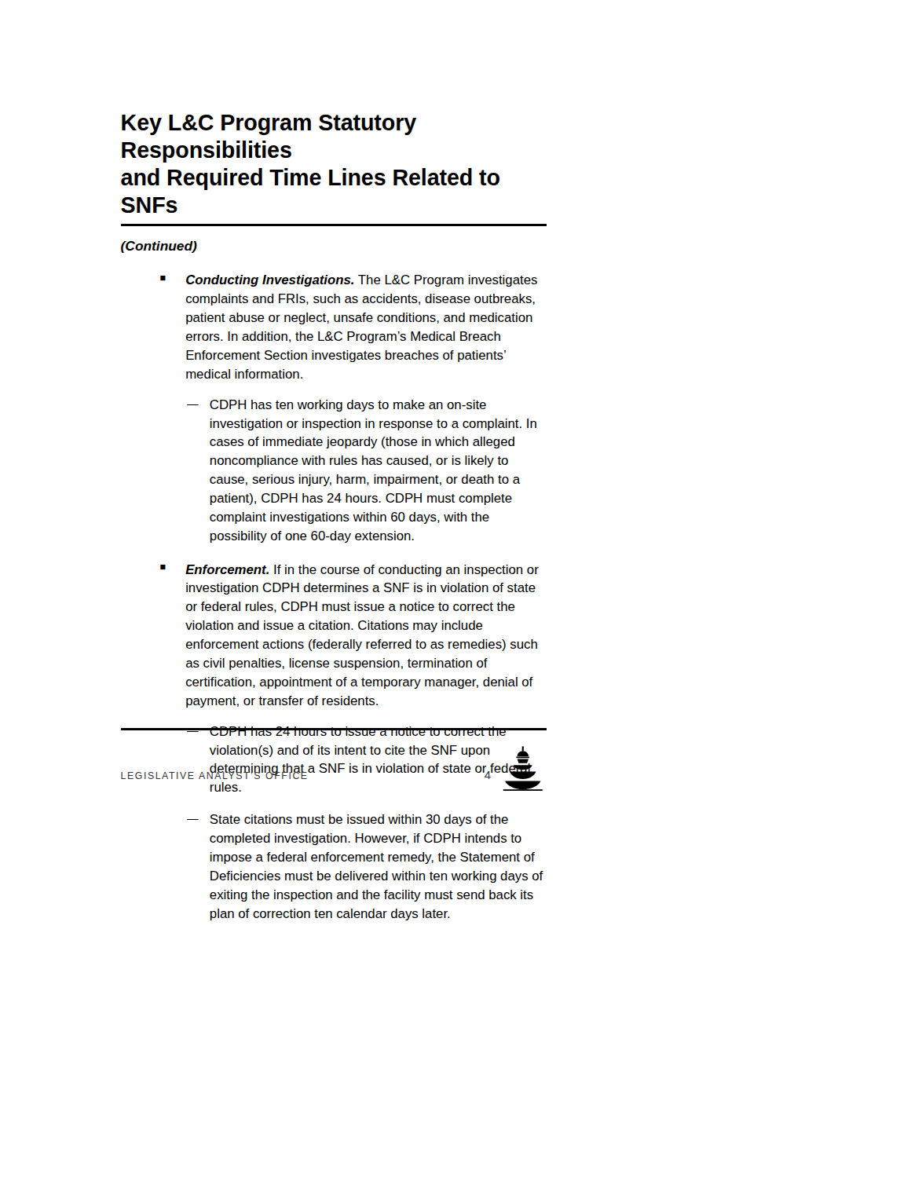Key L&C Program Statutory Responsibilities
and Required Time Lines Related to SNFs
(Continued)
Conducting Investigations. The L&C Program investigates complaints and FRIs, such as accidents, disease outbreaks, patient abuse or neglect, unsafe conditions, and medication errors. In addition, the L&C Program’s Medical Breach Enforcement Section investigates breaches of patients’ medical information.
CDPH has ten working days to make an on-site investigation or inspection in response to a complaint. In cases of immediate jeopardy (those in which alleged noncompliance with rules has caused, or is likely to cause, serious injury, harm, impairment, or death to a patient), CDPH has 24 hours. CDPH must complete complaint investigations within 60 days, with the possibility of one 60-day extension.
Enforcement. If in the course of conducting an inspection or investigation CDPH determines a SNF is in violation of state or federal rules, CDPH must issue a notice to correct the violation and issue a citation. Citations may include enforcement actions (federally referred to as remedies) such as civil penalties, license suspension, termination of certification, appointment of a temporary manager, denial of payment, or transfer of residents.
CDPH has 24 hours to issue a notice to correct the violation(s) and of its intent to cite the SNF upon determining that a SNF is in violation of state or federal rules.
State citations must be issued within 30 days of the completed investigation. However, if CDPH intends to impose a federal enforcement remedy, the Statement of Deficiencies must be delivered within ten working days of exiting the inspection and the facility must send back its plan of correction ten calendar days later.
LEGISLATIVE ANALYST’S OFFICE
4